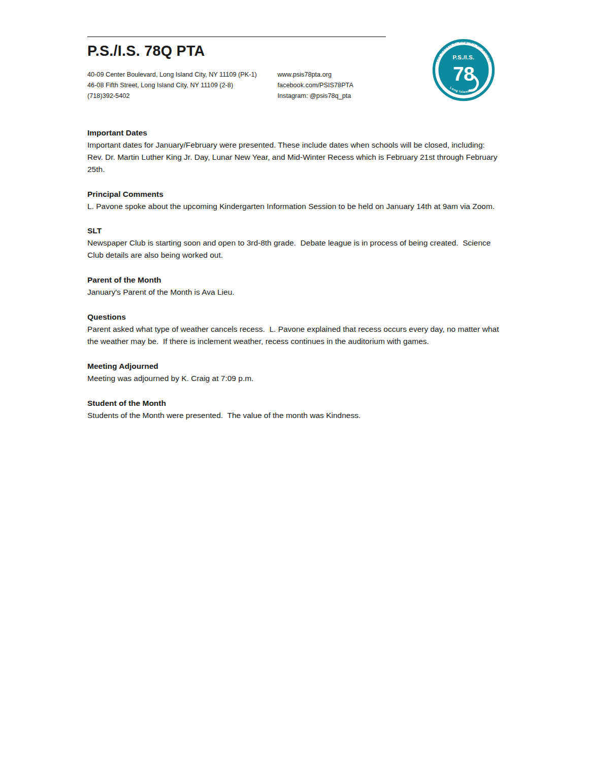P.S./I.S. 78Q PTA
40-09 Center Boulevard, Long Island City, NY 11109 (PK-1)
46-08 Fifth Street, Long Island City, NY 11109 (2-8)
(718)392-5402
www.psis78pta.org
facebook.com/PSIS78PTA
Instagram: @psis78q_pta
The Robert F. Wagner, Jr. School P.S./I.S. 78 Long Island City
Important Dates
Important dates for January/February were presented. These include dates when schools will be closed, including: Rev. Dr. Martin Luther King Jr. Day, Lunar New Year, and Mid-Winter Recess which is February 21st through February 25th.
Principal Comments
L. Pavone spoke about the upcoming Kindergarten Information Session to be held on January 14th at 9am via Zoom.
SLT
Newspaper Club is starting soon and open to 3rd-8th grade. Debate league is in process of being created. Science Club details are also being worked out.
Parent of the Month
January's Parent of the Month is Ava Lieu.
Questions
Parent asked what type of weather cancels recess. L. Pavone explained that recess occurs every day, no matter what the weather may be. If there is inclement weather, recess continues in the auditorium with games.
Meeting Adjourned
Meeting was adjourned by K. Craig at 7:09 p.m.
Student of the Month
Students of the Month were presented. The value of the month was Kindness.